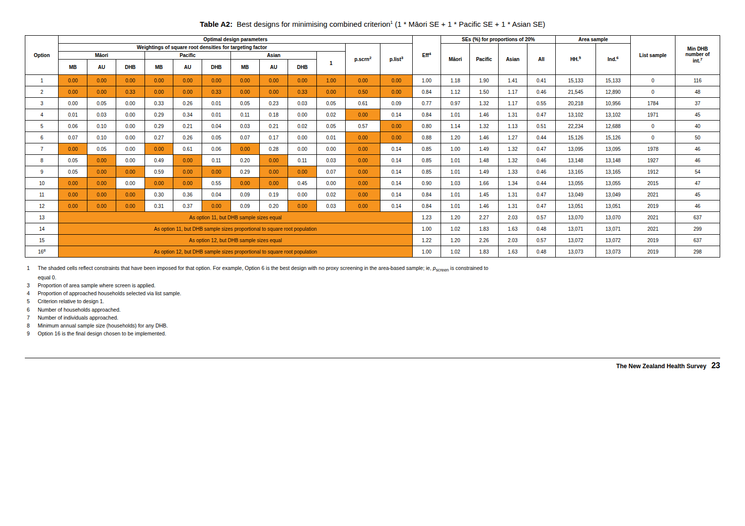Table A2: Best designs for minimising combined criterion1 (1 * Māori SE + 1 * Pacific SE + 1 * Asian SE)
| Option | Optimal design parameters | Eff 4 | SEs (%) for proportions of 20% | Area sample | List sample | Min DHB number of int. 7 |
| --- | --- | --- | --- | --- | --- | --- |
| Weightings of square root densities for targeting factor | p.scrn 2 | p.list 3 | Māori | Pacific | Asian | All | HH. 5 | Ind. 6 |
| Māori | Pacific | Asian | 1 |
| MB | AU | DHB | MB | AU | DHB | MB | AU | DHB |
| 1 | 0.00 | 0.00 | 0.00 | 0.00 | 0.00 | 0.00 | 0.00 | 0.00 | 0.00 | 1.00 | 0.00 | 0.00 | 1.00 | 1.18 | 1.90 | 1.41 | 0.41 | 15,133 | 15,133 | 0 | 116 |
| 2 | 0.00 | 0.00 | 0.33 | 0.00 | 0.00 | 0.33 | 0.00 | 0.00 | 0.33 | 0.00 | 0.50 | 0.00 | 0.84 | 1.12 | 1.50 | 1.17 | 0.46 | 21,545 | 12,890 | 0 | 48 |
| 3 | 0.00 | 0.05 | 0.00 | 0.33 | 0.26 | 0.01 | 0.05 | 0.23 | 0.03 | 0.05 | 0.61 | 0.09 | 0.77 | 0.97 | 1.32 | 1.17 | 0.55 | 20,218 | 10,956 | 1784 | 37 |
| 4 | 0.01 | 0.03 | 0.00 | 0.29 | 0.34 | 0.01 | 0.11 | 0.18 | 0.00 | 0.02 | 0.00 | 0.14 | 0.84 | 1.01 | 1.46 | 1.31 | 0.47 | 13,102 | 13,102 | 1971 | 45 |
| 5 | 0.06 | 0.10 | 0.00 | 0.29 | 0.21 | 0.04 | 0.03 | 0.21 | 0.02 | 0.05 | 0.57 | 0.00 | 0.80 | 1.14 | 1.32 | 1.13 | 0.51 | 22,234 | 12,688 | 0 | 40 |
| 6 | 0.07 | 0.10 | 0.00 | 0.27 | 0.26 | 0.05 | 0.07 | 0.17 | 0.00 | 0.01 | 0.00 | 0.00 | 0.88 | 1.20 | 1.46 | 1.27 | 0.44 | 15,126 | 15,126 | 0 | 50 |
| 7 | 0.00 | 0.05 | 0.00 | 0.00 | 0.61 | 0.06 | 0.00 | 0.28 | 0.00 | 0.00 | 0.00 | 0.14 | 0.85 | 1.00 | 1.49 | 1.32 | 0.47 | 13,095 | 13,095 | 1978 | 46 |
| 8 | 0.05 | 0.00 | 0.00 | 0.49 | 0.00 | 0.11 | 0.20 | 0.00 | 0.11 | 0.03 | 0.00 | 0.14 | 0.85 | 1.01 | 1.48 | 1.32 | 0.46 | 13,148 | 13,148 | 1927 | 46 |
| 9 | 0.05 | 0.00 | 0.00 | 0.59 | 0.00 | 0.00 | 0.29 | 0.00 | 0.00 | 0.07 | 0.00 | 0.14 | 0.85 | 1.01 | 1.49 | 1.33 | 0.46 | 13,165 | 13,165 | 1912 | 54 |
| 10 | 0.00 | 0.00 | 0.00 | 0.00 | 0.00 | 0.55 | 0.00 | 0.00 | 0.45 | 0.00 | 0.00 | 0.14 | 0.90 | 1.03 | 1.66 | 1.34 | 0.44 | 13,055 | 13,055 | 2015 | 47 |
| 11 | 0.00 | 0.00 | 0.00 | 0.30 | 0.36 | 0.04 | 0.09 | 0.19 | 0.00 | 0.02 | 0.00 | 0.14 | 0.84 | 1.01 | 1.45 | 1.31 | 0.47 | 13,049 | 13,049 | 2021 | 45 |
| 12 | 0.00 | 0.00 | 0.00 | 0.31 | 0.37 | 0.00 | 0.09 | 0.20 | 0.00 | 0.03 | 0.00 | 0.14 | 0.84 | 1.01 | 1.46 | 1.31 | 0.47 | 13,051 | 13,051 | 2019 | 46 |
| 13 | As option 11, but DHB sample sizes equal | 1.23 | 1.20 | 2.27 | 2.03 | 0.57 | 13,070 | 13,070 | 2021 | 637 |
| 14 | As option 11, but DHB sample sizes proportional to square root population | 1.00 | 1.02 | 1.83 | 1.63 | 0.48 | 13,071 | 13,071 | 2021 | 299 |
| 15 | As option 12, but DHB sample sizes equal | 1.22 | 1.20 | 2.26 | 2.03 | 0.57 | 13,072 | 13,072 | 2019 | 637 |
| 16 8 | As option 12, but DHB sample sizes proportional to square root population | 1.00 | 1.02 | 1.83 | 1.63 | 0.48 | 13,073 | 13,073 | 2019 | 298 |
The shaded cells reflect constraints that have been imposed for that option. For example, Option 6 is the best design with no proxy screening in the area-based sample; ie, pscreen is constrained to
equal 0.
Proportion of area sample where screen is applied.
Proportion of approached households selected via list sample.
Criterion relative to design 1.
Number of households approached.
Number of individuals approached.
Minimum annual sample size (households) for any DHB.
Option 16 is the final design chosen to be implemented.
The New Zealand Health Survey23